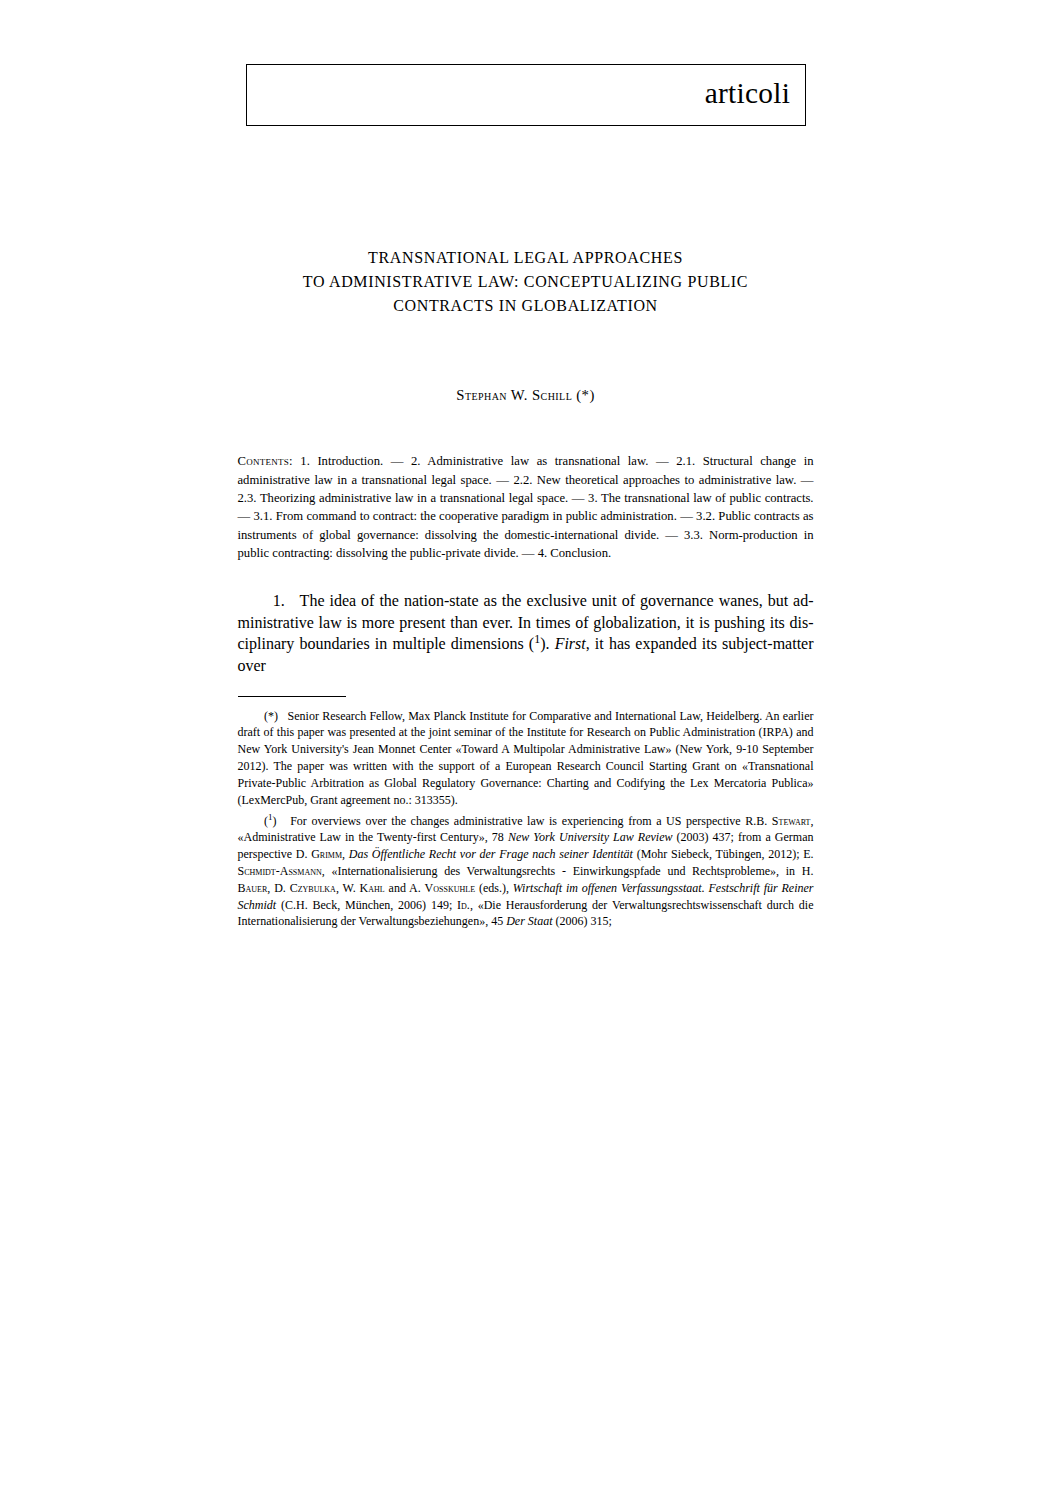articoli
Transnational Legal Approaches
to Administrative Law: Conceptualizing Public
Contracts in Globalization
Stephan W. Schill (*)
Contents: 1. Introduction. — 2. Administrative law as transnational law. — 2.1. Structural change in administrative law in a transnational legal space. — 2.2. New theoretical approaches to administrative law. — 2.3. Theorizing administrative law in a transnational legal space. — 3. The transnational law of public contracts. — 3.1. From command to contract: the cooperative paradigm in public administration. — 3.2. Public contracts as instruments of global governance: dissolving the domestic-international divide. — 3.3. Norm-production in public contracting: dissolving the public-private divide. — 4. Conclusion.
1. The idea of the nation-state as the exclusive unit of governance wanes, but administrative law is more present than ever. In times of globalization, it is pushing its disciplinary boundaries in multiple dimensions (1). First, it has expanded its subject-matter over
(*) Senior Research Fellow, Max Planck Institute for Comparative and International Law, Heidelberg. An earlier draft of this paper was presented at the joint seminar of the Institute for Research on Public Administration (IRPA) and New York University's Jean Monnet Center «Toward A Multipolar Administrative Law» (New York, 9-10 September 2012). The paper was written with the support of a European Research Council Starting Grant on «Transnational Private-Public Arbitration as Global Regulatory Governance: Charting and Codifying the Lex Mercatoria Publica» (LexMercPub, Grant agreement no.: 313355).
(1) For overviews over the changes administrative law is experiencing from a US perspective R.B. Stewart, «Administrative Law in the Twenty-first Century», 78 New York University Law Review (2003) 437; from a German perspective D. Grimm, Das Öffentliche Recht vor der Frage nach seiner Identität (Mohr Siebeck, Tübingen, 2012); E. Schmidt-Aßmann, «Internationalisierung des Verwaltungsrechts - Einwirkungspfade und Rechtsprobleme», in H. Bauer, D. Czybulka, W. Kahl and A. Voßkuhle (eds.), Wirtschaft im offenen Verfassungsstaat. Festschrift für Reiner Schmidt (C.H. Beck, München, 2006) 149; Id., «Die Herausforderung der Verwaltungsrechtswissenschaft durch die Internationalisierung der Verwaltungsbeziehungen», 45 Der Staat (2006) 315;